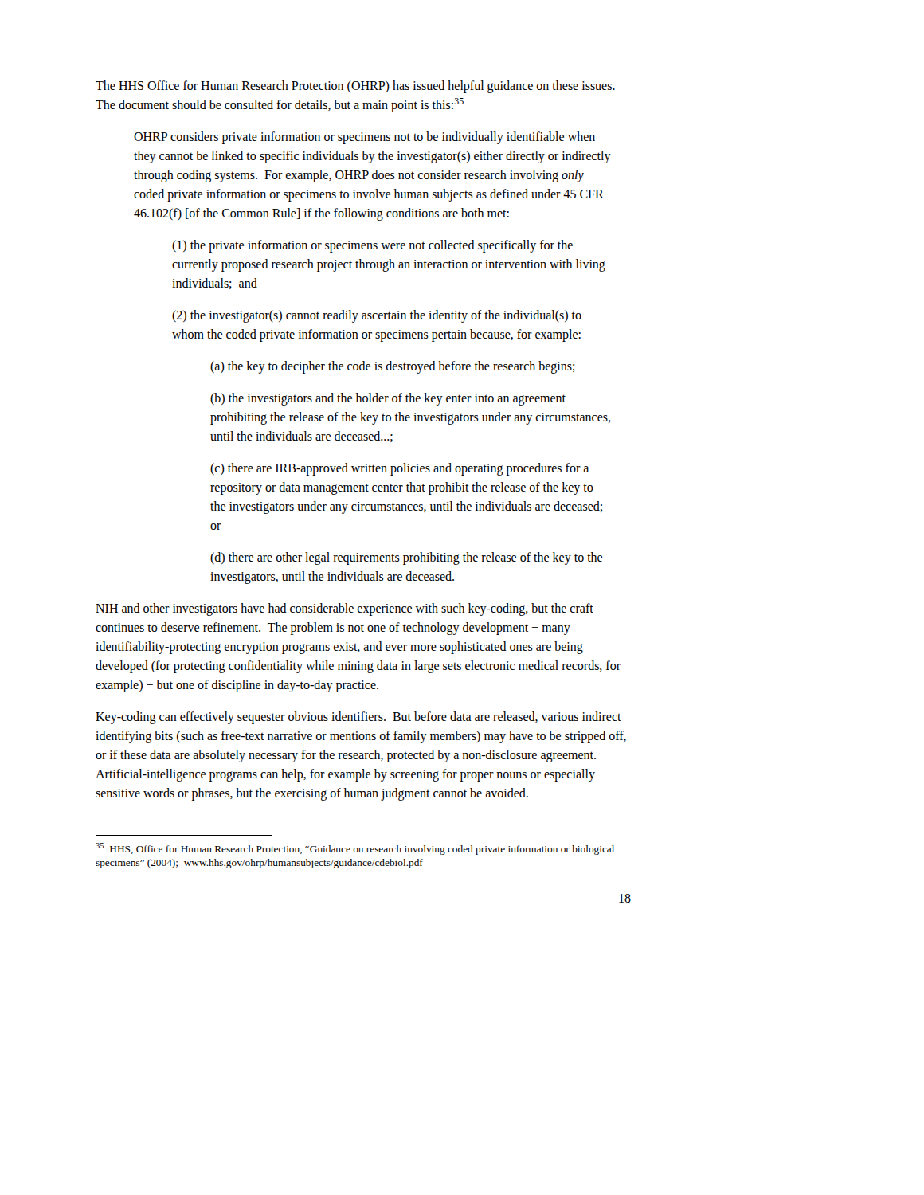The HHS Office for Human Research Protection (OHRP) has issued helpful guidance on these issues. The document should be consulted for details, but a main point is this:35
OHRP considers private information or specimens not to be individually identifiable when they cannot be linked to specific individuals by the investigator(s) either directly or indirectly through coding systems. For example, OHRP does not consider research involving only coded private information or specimens to involve human subjects as defined under 45 CFR 46.102(f) [of the Common Rule] if the following conditions are both met:
(1) the private information or specimens were not collected specifically for the currently proposed research project through an interaction or intervention with living individuals; and
(2) the investigator(s) cannot readily ascertain the identity of the individual(s) to whom the coded private information or specimens pertain because, for example:
(a) the key to decipher the code is destroyed before the research begins;
(b) the investigators and the holder of the key enter into an agreement prohibiting the release of the key to the investigators under any circumstances, until the individuals are deceased...;
(c) there are IRB-approved written policies and operating procedures for a repository or data management center that prohibit the release of the key to the investigators under any circumstances, until the individuals are deceased; or
(d) there are other legal requirements prohibiting the release of the key to the investigators, until the individuals are deceased.
NIH and other investigators have had considerable experience with such key-coding, but the craft continues to deserve refinement. The problem is not one of technology development − many identifiability-protecting encryption programs exist, and ever more sophisticated ones are being developed (for protecting confidentiality while mining data in large sets electronic medical records, for example) − but one of discipline in day-to-day practice.
Key-coding can effectively sequester obvious identifiers. But before data are released, various indirect identifying bits (such as free-text narrative or mentions of family members) may have to be stripped off, or if these data are absolutely necessary for the research, protected by a non-disclosure agreement. Artificial-intelligence programs can help, for example by screening for proper nouns or especially sensitive words or phrases, but the exercising of human judgment cannot be avoided.
35 HHS, Office for Human Research Protection, “Guidance on research involving coded private information or biological specimens” (2004); www.hhs.gov/ohrp/humansubjects/guidance/cdebiol.pdf
18